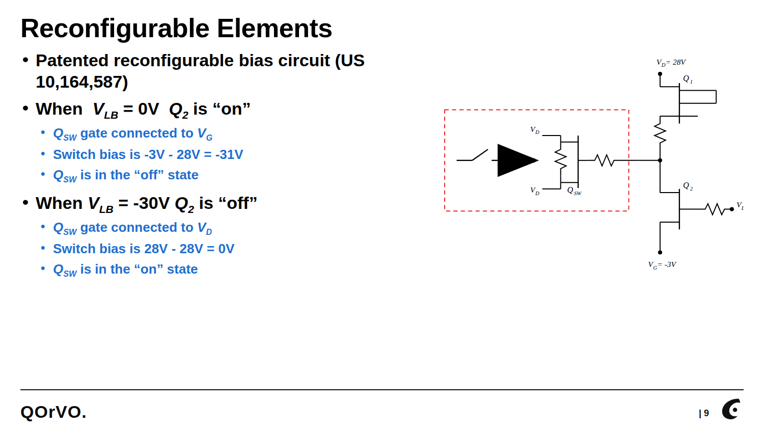Reconfigurable Elements
Patented reconfigurable bias circuit (US 10,164,587)
When VLB = 0V Q2 is “on”
QSW gate connected to VG
Switch bias is -3V - 28V = -31V
QSW is in the “off” state
When VLB = -30V Q2 is “off”
QSW gate connected to VD
Switch bias is 28V - 28V = 0V
QSW is in the “on” state
V D = 28V Q 1 Q 2 V LB V G = -3V V D V D Q SW
QOrVO.
| 9